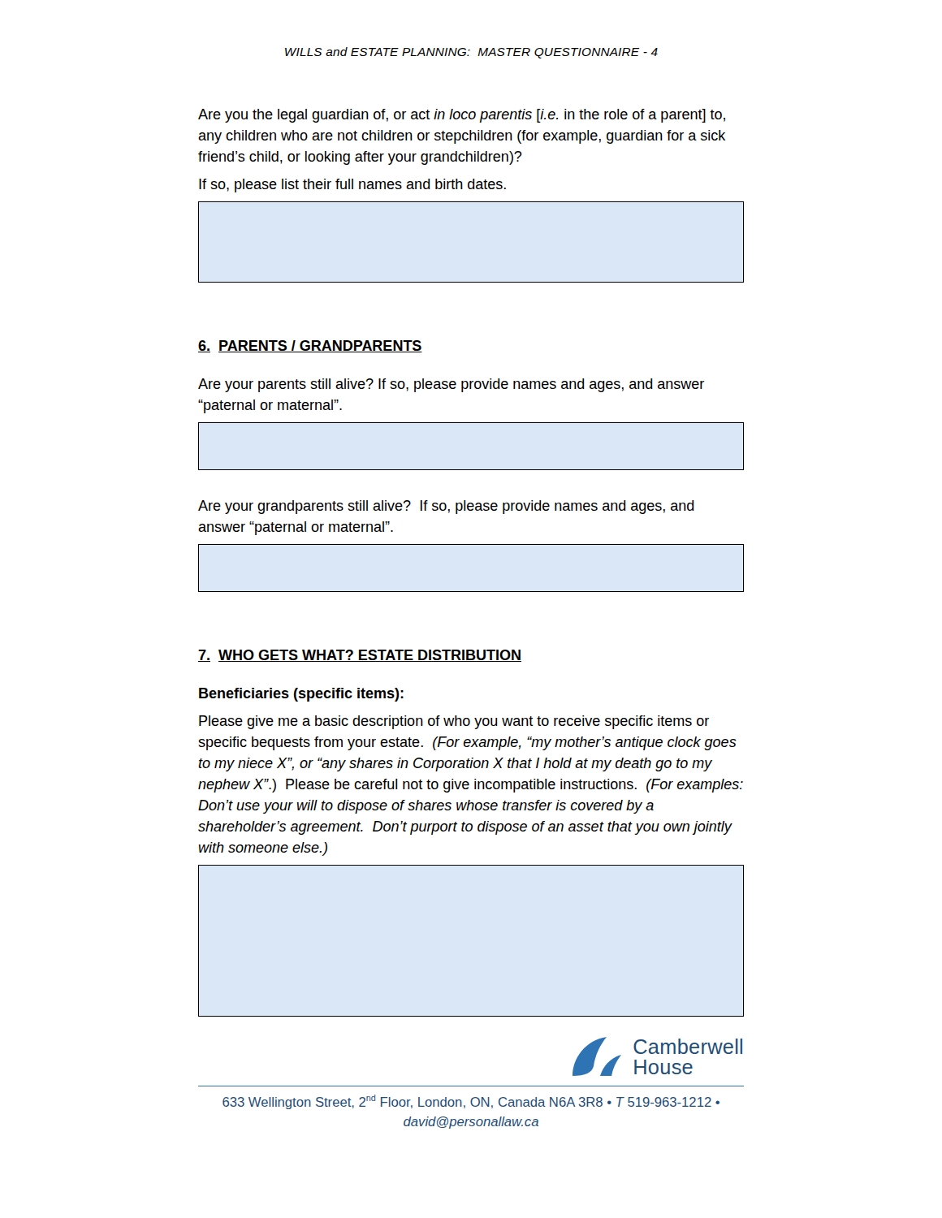WILLS and ESTATE PLANNING: MASTER QUESTIONNAIRE - 4
Are you the legal guardian of, or act in loco parentis [i.e. in the role of a parent] to, any children who are not children or stepchildren (for example, guardian for a sick friend’s child, or looking after your grandchildren)?
If so, please list their full names and birth dates.
6. PARENTS / GRANDPARENTS
Are your parents still alive? If so, please provide names and ages, and answer “paternal or maternal”.
Are your grandparents still alive? If so, please provide names and ages, and answer “paternal or maternal”.
7. WHO GETS WHAT? ESTATE DISTRIBUTION
Beneficiaries (specific items):
Please give me a basic description of who you want to receive specific items or specific bequests from your estate. (For example, “my mother’s antique clock goes to my niece X”, or “any shares in Corporation X that I hold at my death go to my nephew X”.) Please be careful not to give incompatible instructions. (For examples: Don’t use your will to dispose of shares whose transfer is covered by a shareholder’s agreement. Don’t purport to dispose of an asset that you own jointly with someone else.)
Camberwell
House
633 Wellington Street, 2nd Floor, London, ON, Canada N6A 3R8 • T 519-963-1212 • david@personallaw.ca